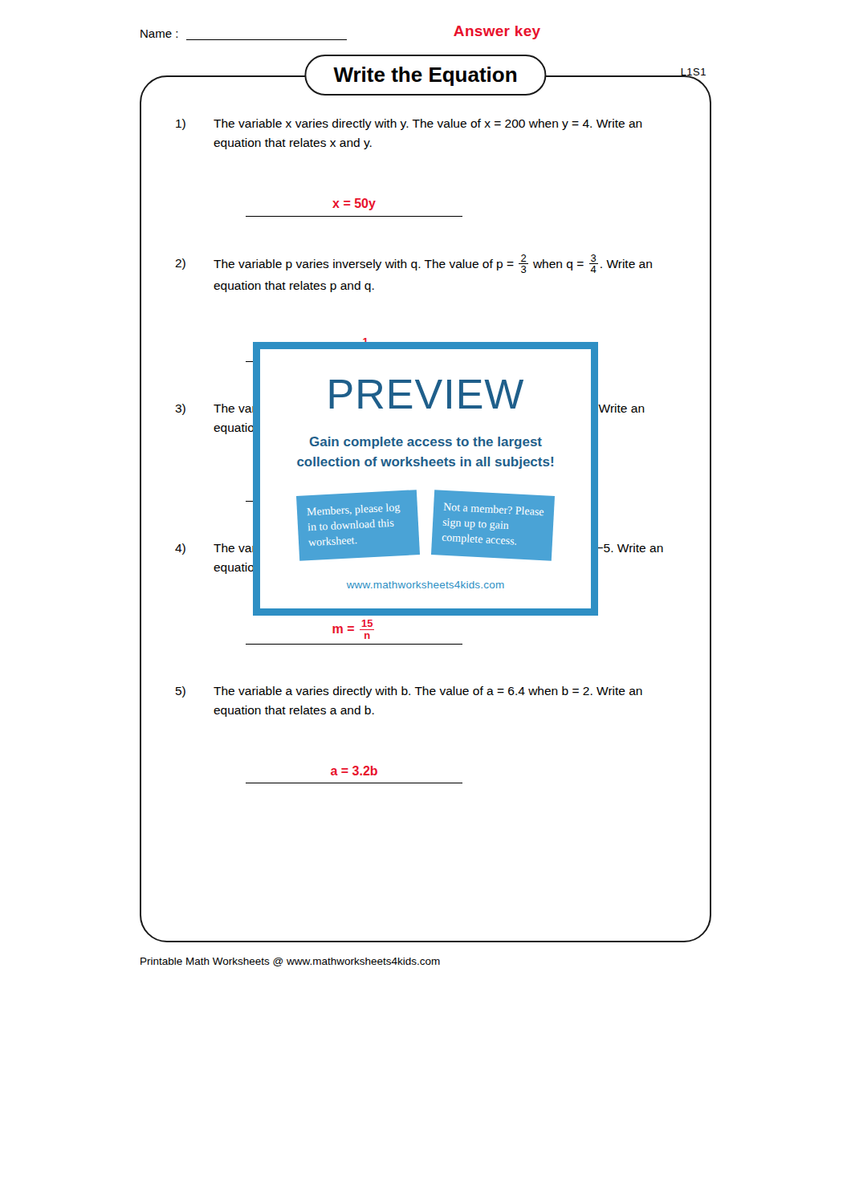Name : Answer key
Write the Equation
L1S1
1) The variable x varies directly with y. The value of x = 200 when y = 4. Write an equation that relates x and y.
x = 50y
2) The variable p varies inversely with q. The value of p = 23 when q = 34. Write an equation that relates p and q.
p = 12q
3) The variable c varies directly with d. The value of c = 144 when d = 6. Write an equation that relates c and d.
c = 24d
4) The variable m varies inversely with n. The value of m = −3 when n = −5. Write an equation that relates m and n.
m = 15 n
5) The variable a varies directly with b. The value of a = 6.4 when b = 2. Write an equation that relates a and b.
a = 3.2b
PREVIEW
Gain complete access to the largest collection of worksheets in all subjects!
Members, please log in to download this worksheet.
Not a member? Please sign up to gain complete access.
www.mathworksheets4kids.com
Printable Math Worksheets @ www.mathworksheets4kids.com